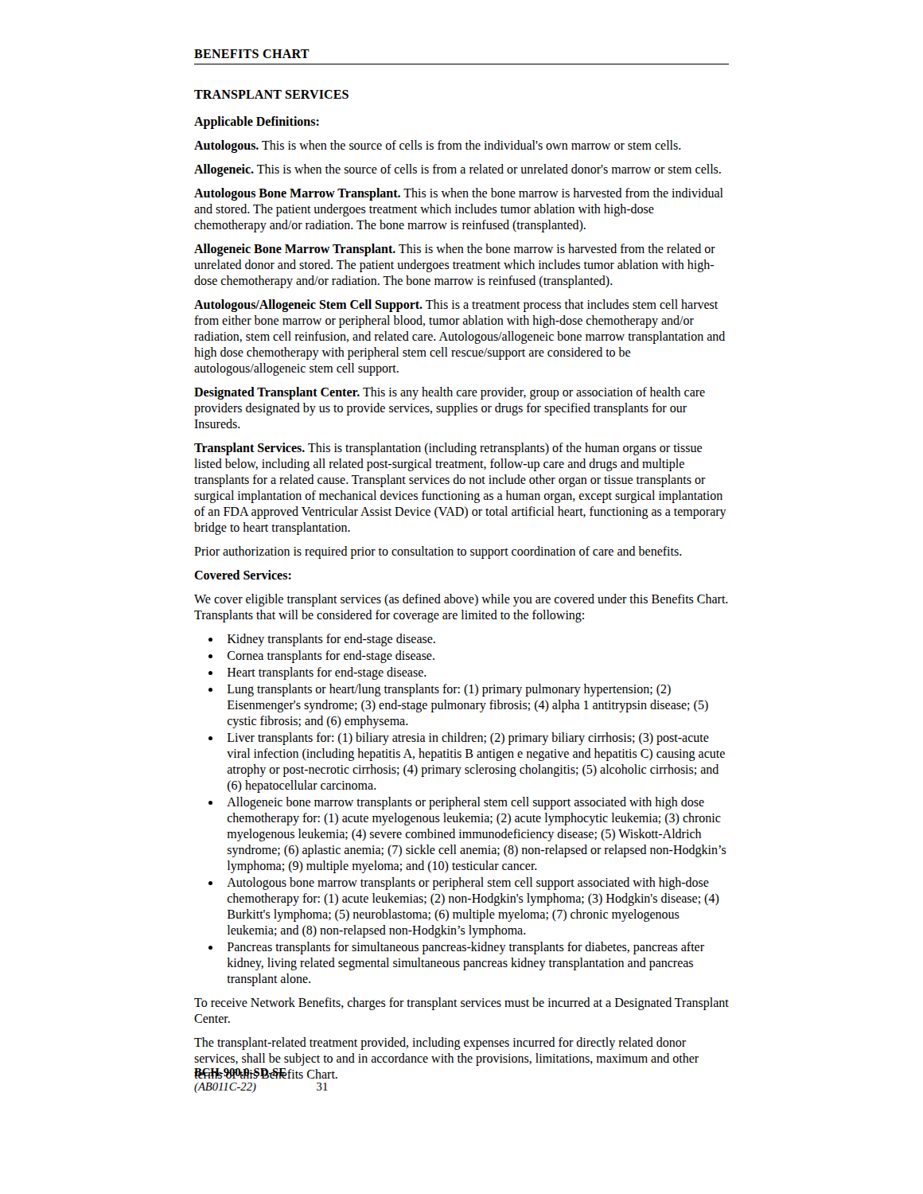BENEFITS CHART
TRANSPLANT SERVICES
Applicable Definitions:
Autologous. This is when the source of cells is from the individual's own marrow or stem cells.
Allogeneic. This is when the source of cells is from a related or unrelated donor's marrow or stem cells.
Autologous Bone Marrow Transplant. This is when the bone marrow is harvested from the individual and stored. The patient undergoes treatment which includes tumor ablation with high-dose chemotherapy and/or radiation. The bone marrow is reinfused (transplanted).
Allogeneic Bone Marrow Transplant. This is when the bone marrow is harvested from the related or unrelated donor and stored. The patient undergoes treatment which includes tumor ablation with high-dose chemotherapy and/or radiation. The bone marrow is reinfused (transplanted).
Autologous/Allogeneic Stem Cell Support. This is a treatment process that includes stem cell harvest from either bone marrow or peripheral blood, tumor ablation with high-dose chemotherapy and/or radiation, stem cell reinfusion, and related care. Autologous/allogeneic bone marrow transplantation and high dose chemotherapy with peripheral stem cell rescue/support are considered to be autologous/allogeneic stem cell support.
Designated Transplant Center. This is any health care provider, group or association of health care providers designated by us to provide services, supplies or drugs for specified transplants for our Insureds.
Transplant Services. This is transplantation (including retransplants) of the human organs or tissue listed below, including all related post-surgical treatment, follow-up care and drugs and multiple transplants for a related cause. Transplant services do not include other organ or tissue transplants or surgical implantation of mechanical devices functioning as a human organ, except surgical implantation of an FDA approved Ventricular Assist Device (VAD) or total artificial heart, functioning as a temporary bridge to heart transplantation.
Prior authorization is required prior to consultation to support coordination of care and benefits.
Covered Services:
We cover eligible transplant services (as defined above) while you are covered under this Benefits Chart. Transplants that will be considered for coverage are limited to the following:
Kidney transplants for end-stage disease.
Cornea transplants for end-stage disease.
Heart transplants for end-stage disease.
Lung transplants or heart/lung transplants for: (1) primary pulmonary hypertension; (2) Eisenmenger's syndrome; (3) end-stage pulmonary fibrosis; (4) alpha 1 antitrypsin disease; (5) cystic fibrosis; and (6) emphysema.
Liver transplants for: (1) biliary atresia in children; (2) primary biliary cirrhosis; (3) post-acute viral infection (including hepatitis A, hepatitis B antigen e negative and hepatitis C) causing acute atrophy or post-necrotic cirrhosis; (4) primary sclerosing cholangitis; (5) alcoholic cirrhosis; and (6) hepatocellular carcinoma.
Allogeneic bone marrow transplants or peripheral stem cell support associated with high dose chemotherapy for: (1) acute myelogenous leukemia; (2) acute lymphocytic leukemia; (3) chronic myelogenous leukemia; (4) severe combined immunodeficiency disease; (5) Wiskott-Aldrich syndrome; (6) aplastic anemia; (7) sickle cell anemia; (8) non-relapsed or relapsed non-Hodgkin’s lymphoma; (9) multiple myeloma; and (10) testicular cancer.
Autologous bone marrow transplants or peripheral stem cell support associated with high-dose chemotherapy for: (1) acute leukemias; (2) non-Hodgkin's lymphoma; (3) Hodgkin's disease; (4) Burkitt's lymphoma; (5) neuroblastoma; (6) multiple myeloma; (7) chronic myelogenous leukemia; and (8) non-relapsed non-Hodgkin’s lymphoma.
Pancreas transplants for simultaneous pancreas-kidney transplants for diabetes, pancreas after kidney, living related segmental simultaneous pancreas kidney transplantation and pancreas transplant alone.
To receive Network Benefits, charges for transplant services must be incurred at a Designated Transplant Center.
The transplant-related treatment provided, including expenses incurred for directly related donor services, shall be subject to and in accordance with the provisions, limitations, maximum and other terms of this Benefits Chart.
BCH-900.0-SD-SE
(AB011C-22)
31